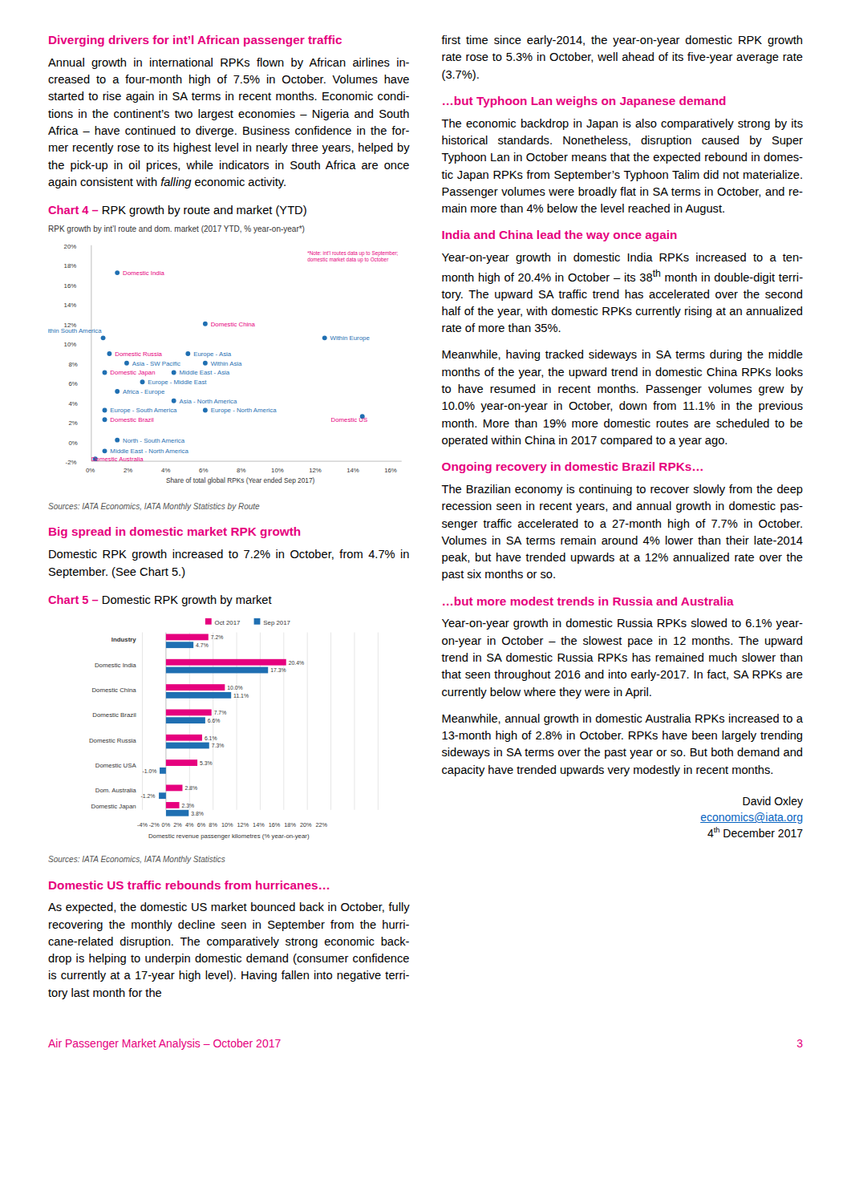Diverging drivers for int’l African passenger traffic
Annual growth in international RPKs flown by African airlines increased to a four-month high of 7.5% in October. Volumes have started to rise again in SA terms in recent months. Economic conditions in the continent’s two largest economies – Nigeria and South Africa – have continued to diverge. Business confidence in the former recently rose to its highest level in nearly three years, helped by the pick-up in oil prices, while indicators in South Africa are once again consistent with falling economic activity.
Chart 4 – RPK growth by route and market (YTD)
RPK growth by int’l route and dom. market (2017 YTD, % year-on-year*)
20% 18% 16% 14% 12% 10% 8% 6% 4% 2% 0% -2% 0% 2% 4% 6% 8% 10% 12% 14% 16% Share of total global RPKs (Year ended Sep 2017) *Note: int’l routes data up to September; domestic market data up to October Domestic India Domestic China Within South America Within Europe Domestic Russia Europe - Asia Asia - SW Pacific Within Asia Domestic Japan Middle East - Asia Europe - Middle East Africa - Europe Asia - North America Europe - South America Europe - North America Domestic Brazil Domestic US North - South America Middle East - North America Domestic Australia
Sources: IATA Economics, IATA Monthly Statistics by Route
Big spread in domestic market RPK growth
Domestic RPK growth increased to 7.2% in October, from 4.7% in September. (See Chart 5.)
Chart 5 – Domestic RPK growth by market
Oct 2017 Sep 2017 Industry Domestic India Domestic China Domestic Brazil Domestic Russia Domestic USA Dom. Australia Domestic Japan 7.2% 4.7% 20.4% 17.3% 10.0% 11.1% 7.7% 6.6% 6.1% 7.3% 5.3% -1.0% 2.8% -1.2% 2.3% 3.8% -4% -2% 0% 2% 4% 6% 8% 10% 12% 14% 16% 18% 20% 22% Domestic revenue passenger kilometres (% year-on-year)
Sources: IATA Economics, IATA Monthly Statistics
Domestic US traffic rebounds from hurricanes…
As expected, the domestic US market bounced back in October, fully recovering the monthly decline seen in September from the hurricane-related disruption. The comparatively strong economic backdrop is helping to underpin domestic demand (consumer confidence is currently at a 17-year high level). Having fallen into negative territory last month for the
first time since early-2014, the year-on-year domestic RPK growth rate rose to 5.3% in October, well ahead of its five-year average rate (3.7%).
…but Typhoon Lan weighs on Japanese demand
The economic backdrop in Japan is also comparatively strong by its historical standards. Nonetheless, disruption caused by Super Typhoon Lan in October means that the expected rebound in domestic Japan RPKs from September’s Typhoon Talim did not materialize. Passenger volumes were broadly flat in SA terms in October, and remain more than 4% below the level reached in August.
India and China lead the way once again
Year-on-year growth in domestic India RPKs increased to a ten-month high of 20.4% in October – its 38th month in double-digit territory. The upward SA traffic trend has accelerated over the second half of the year, with domestic RPKs currently rising at an annualized rate of more than 35%.
Meanwhile, having tracked sideways in SA terms during the middle months of the year, the upward trend in domestic China RPKs looks to have resumed in recent months. Passenger volumes grew by 10.0% year-on-year in October, down from 11.1% in the previous month. More than 19% more domestic routes are scheduled to be operated within China in 2017 compared to a year ago.
Ongoing recovery in domestic Brazil RPKs…
The Brazilian economy is continuing to recover slowly from the deep recession seen in recent years, and annual growth in domestic passenger traffic accelerated to a 27-month high of 7.7% in October. Volumes in SA terms remain around 4% lower than their late-2014 peak, but have trended upwards at a 12% annualized rate over the past six months or so.
…but more modest trends in Russia and Australia
Year-on-year growth in domestic Russia RPKs slowed to 6.1% year-on-year in October – the slowest pace in 12 months. The upward trend in SA domestic Russia RPKs has remained much slower than that seen throughout 2016 and into early-2017. In fact, SA RPKs are currently below where they were in April.
Meanwhile, annual growth in domestic Australia RPKs increased to a 13-month high of 2.8% in October. RPKs have been largely trending sideways in SA terms over the past year or so. But both demand and capacity have trended upwards very modestly in recent months.
David Oxley
economics@iata.org
4th December 2017
Air Passenger Market Analysis – October 2017
3